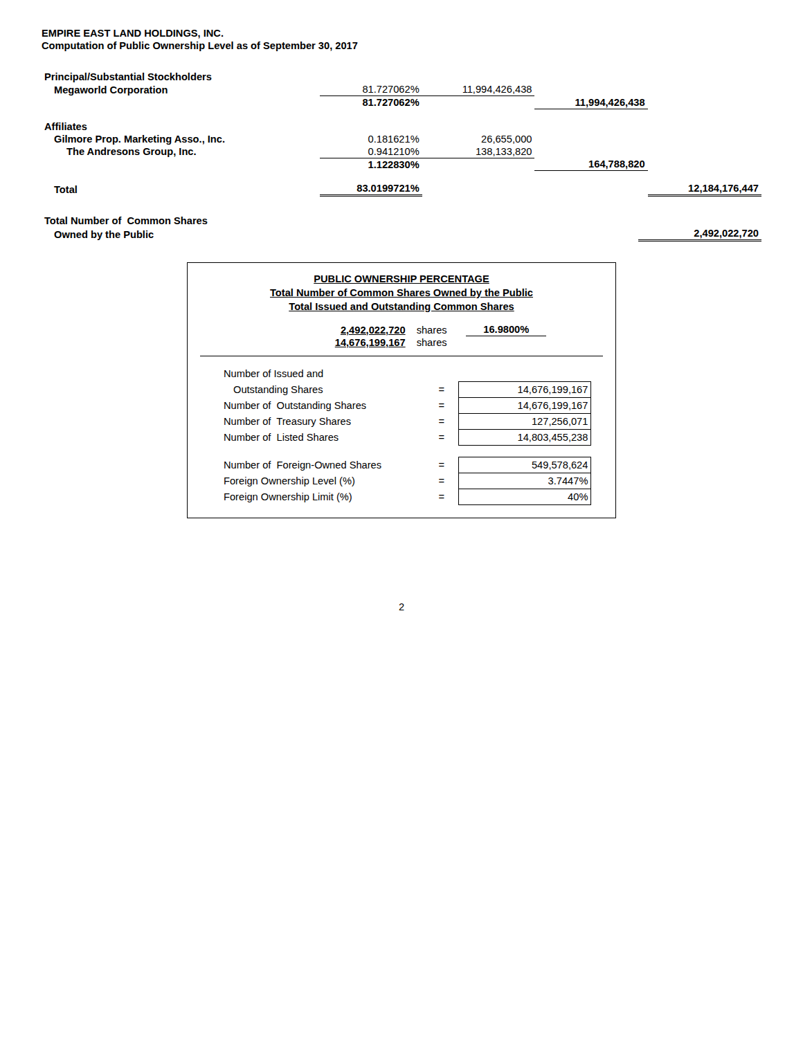EMPIRE EAST LAND HOLDINGS, INC.
Computation of Public Ownership Level as of September 30, 2017
| Principal/Substantial Stockholders |
| Megaworld Corporation | 81.727062% | 11,994,426,438 | | |
| | 81.727062% | | 11,994,426,438 | |
| Affiliates | | | | |
| Gilmore Prop. Marketing Asso., Inc. | 0.181621% | 26,655,000 | | |
| The Andresons Group, Inc. | 0.941210% | 138,133,820 | | |
| | 1.122830% | | 164,788,820 | |
| Total | 83.0199721% | | | 12,184,176,447 |
| Total Number of Common Shares |
| Owned by the Public | | | | 2,492,022,720 |
PUBLIC OWNERSHIP PERCENTAGE
Total Number of Common Shares Owned by the Public
Total Issued and Outstanding Common Shares
| | 2,492,022,720 | shares | 16.9800% | |
| | 14,676,199,167 | shares | | |
| Number of Issued and |
| Outstanding Shares | = | 14,676,199,167 |
| Number of Outstanding Shares | = | 14,676,199,167 |
| Number of Treasury Shares | = | 127,256,071 |
| Number of Listed Shares | = | 14,803,455,238 |
| Number of Foreign-Owned Shares | = | 549,578,624 |
| Foreign Ownership Level (%) | = | 3.7447% |
| Foreign Ownership Limit (%) | = | 40% |
2